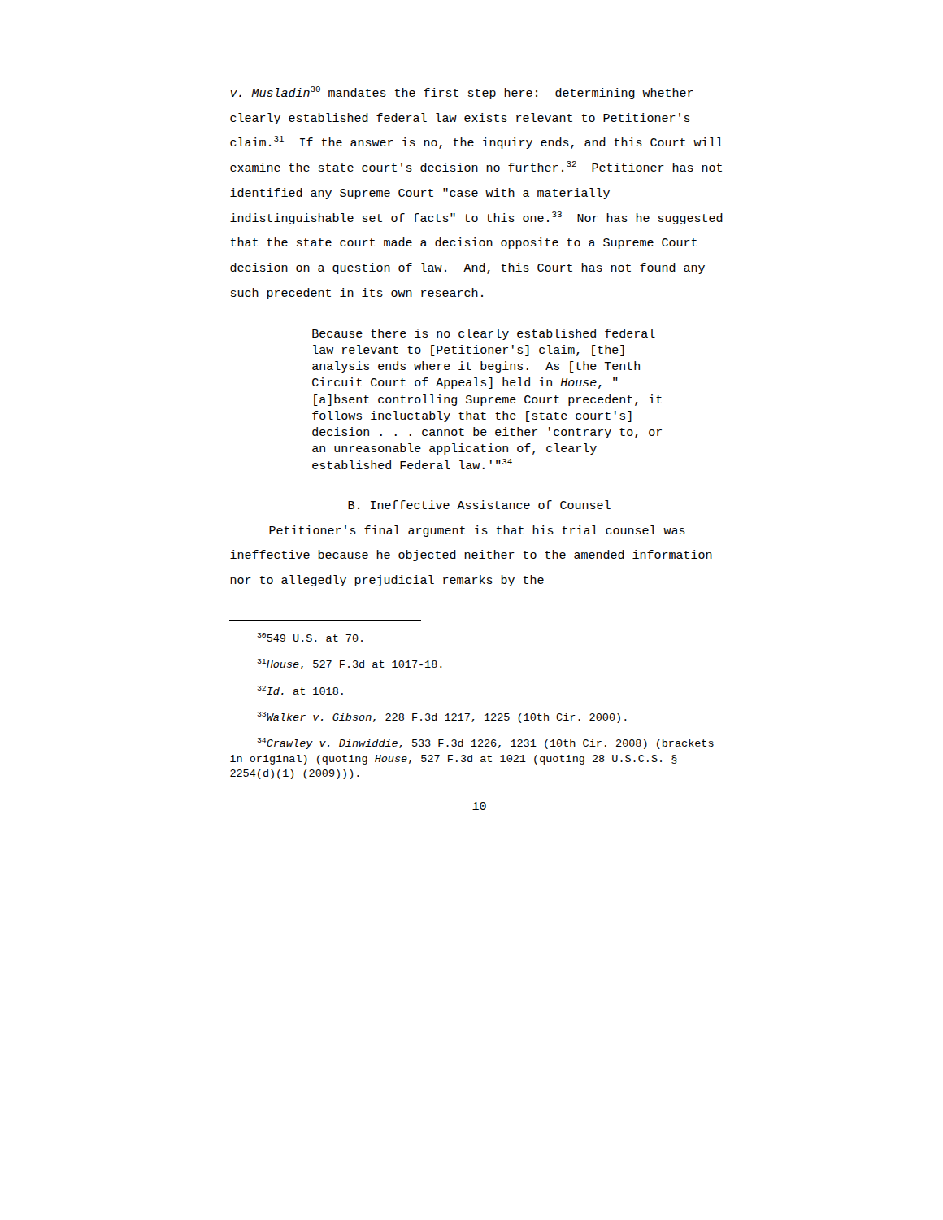v. Musladin30 mandates the first step here: determining whether clearly established federal law exists relevant to Petitioner's claim.31 If the answer is no, the inquiry ends, and this Court will examine the state court's decision no further.32 Petitioner has not identified any Supreme Court "case with a materially indistinguishable set of facts" to this one.33 Nor has he suggested that the state court made a decision opposite to a Supreme Court decision on a question of law. And, this Court has not found any such precedent in its own research.
Because there is no clearly established federal law relevant to [Petitioner's] claim, [the] analysis ends where it begins. As [the Tenth Circuit Court of Appeals] held in House, "[a]bsent controlling Supreme Court precedent, it follows ineluctably that the [state court's] decision . . . cannot be either 'contrary to, or an unreasonable application of, clearly established Federal law.'"34
B. Ineffective Assistance of Counsel
Petitioner's final argument is that his trial counsel was ineffective because he objected neither to the amended information nor to allegedly prejudicial remarks by the
30549 U.S. at 70.
31House, 527 F.3d at 1017-18.
32Id. at 1018.
33Walker v. Gibson, 228 F.3d 1217, 1225 (10th Cir. 2000).
34Crawley v. Dinwiddie, 533 F.3d 1226, 1231 (10th Cir. 2008) (brackets in original) (quoting House, 527 F.3d at 1021 (quoting 28 U.S.C.S. § 2254(d)(1) (2009))).
10